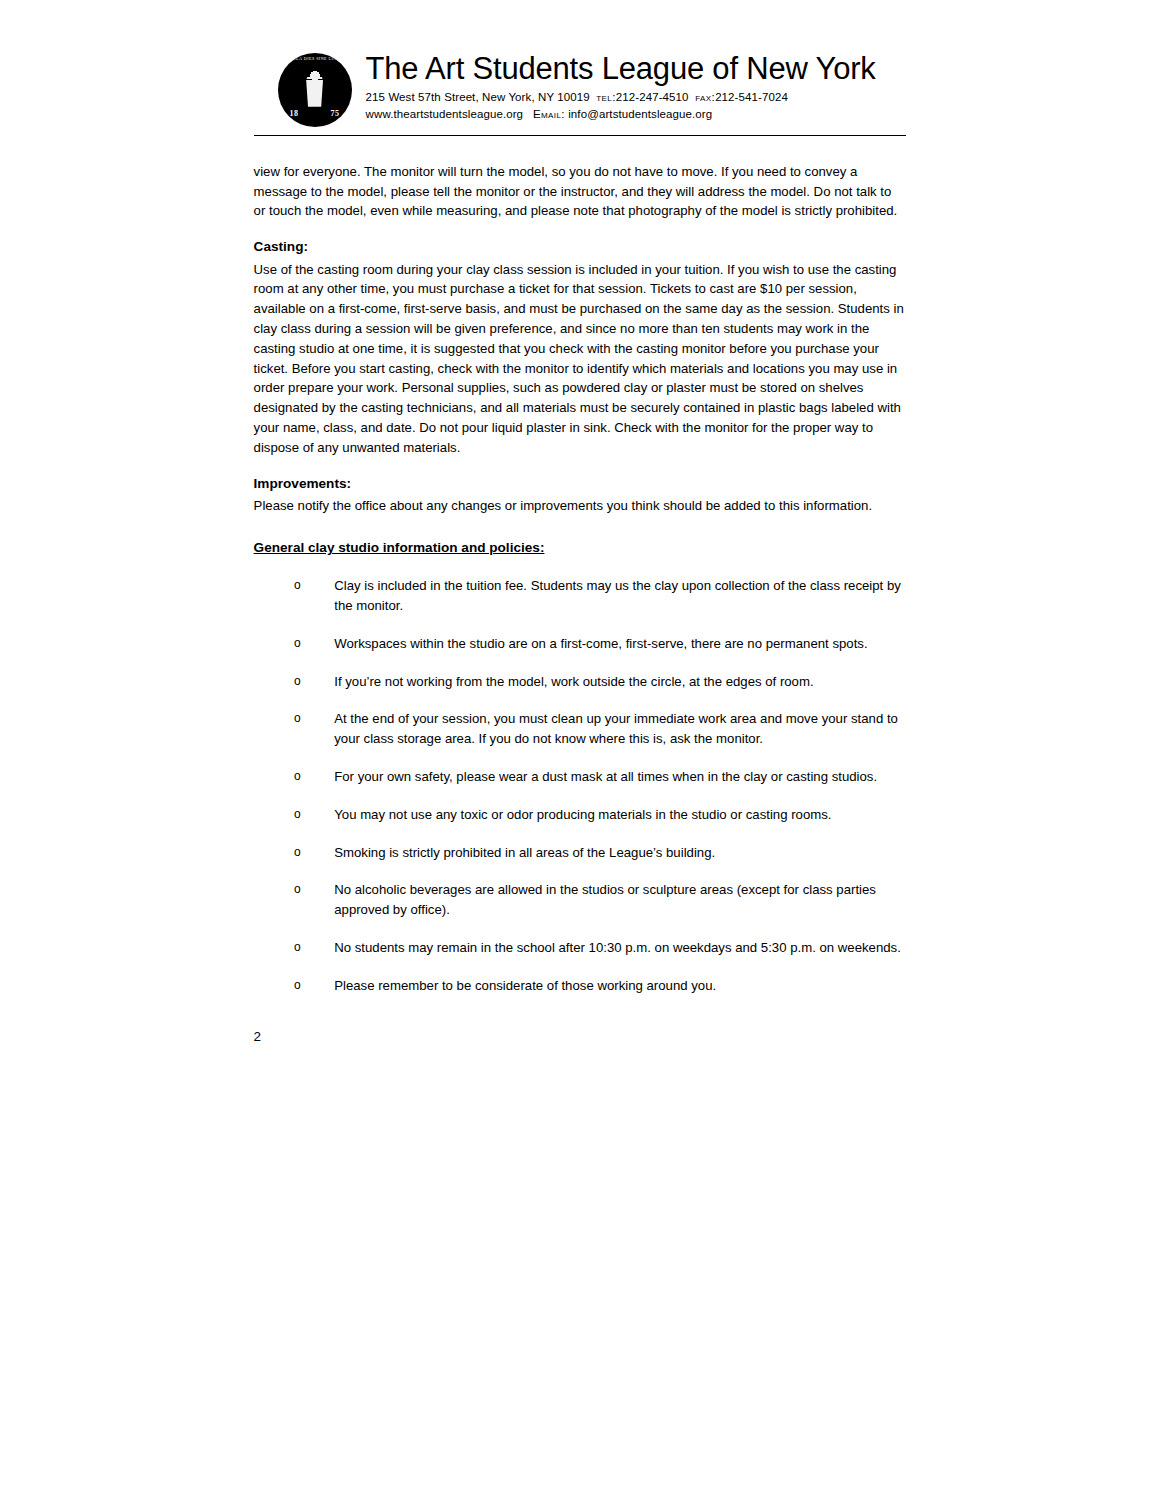NULLA DIES SINE LINEA
18
75
The Art Students League of New York
215 West 57th Street, New York, NY 10019 tel: 212-247-4510 fax: 212-541-7024
www.theartstudentsleague.org Email: info@artstudentsleague.org
view for everyone. The monitor will turn the model, so you do not have to move. If you need to convey a message to the model, please tell the monitor or the instructor, and they will address the model. Do not talk to or touch the model, even while measuring, and please note that photography of the model is strictly prohibited.
Casting:
Use of the casting room during your clay class session is included in your tuition. If you wish to use the casting room at any other time, you must purchase a ticket for that session. Tickets to cast are $10 per session, available on a first-come, first-serve basis, and must be purchased on the same day as the session. Students in clay class during a session will be given preference, and since no more than ten students may work in the casting studio at one time, it is suggested that you check with the casting monitor before you purchase your ticket. Before you start casting, check with the monitor to identify which materials and locations you may use in order prepare your work. Personal supplies, such as powdered clay or plaster must be stored on shelves designated by the casting technicians, and all materials must be securely contained in plastic bags labeled with your name, class, and date. Do not pour liquid plaster in sink. Check with the monitor for the proper way to dispose of any unwanted materials.
Improvements:
Please notify the office about any changes or improvements you think should be added to this information.
General clay studio information and policies:
Clay is included in the tuition fee. Students may us the clay upon collection of the class receipt by the monitor.
Workspaces within the studio are on a first-come, first-serve, there are no permanent spots.
If you’re not working from the model, work outside the circle, at the edges of room.
At the end of your session, you must clean up your immediate work area and move your stand to your class storage area. If you do not know where this is, ask the monitor.
For your own safety, please wear a dust mask at all times when in the clay or casting studios.
You may not use any toxic or odor producing materials in the studio or casting rooms.
Smoking is strictly prohibited in all areas of the League’s building.
No alcoholic beverages are allowed in the studios or sculpture areas (except for class parties approved by office).
No students may remain in the school after 10:30 p.m. on weekdays and 5:30 p.m. on weekends.
Please remember to be considerate of those working around you.
2